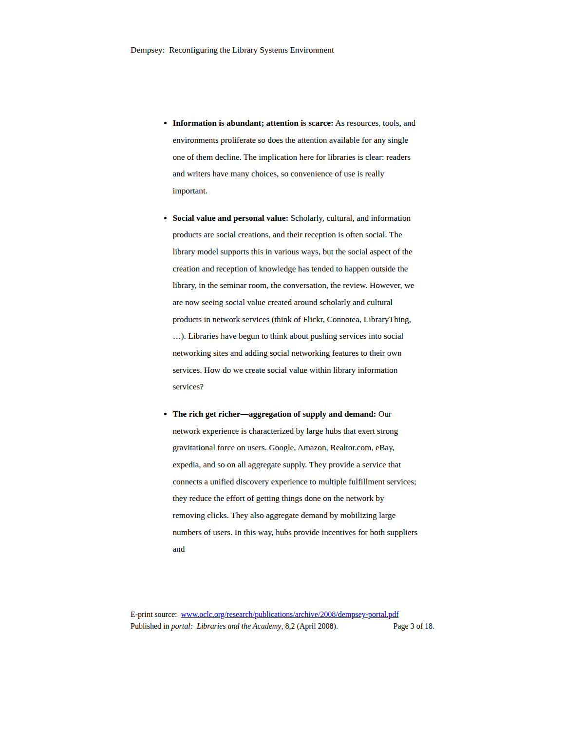Dempsey: Reconfiguring the Library Systems Environment
Information is abundant; attention is scarce: As resources, tools, and environments proliferate so does the attention available for any single one of them decline. The implication here for libraries is clear: readers and writers have many choices, so convenience of use is really important.
Social value and personal value: Scholarly, cultural, and information products are social creations, and their reception is often social. The library model supports this in various ways, but the social aspect of the creation and reception of knowledge has tended to happen outside the library, in the seminar room, the conversation, the review. However, we are now seeing social value created around scholarly and cultural products in network services (think of Flickr, Connotea, LibraryThing, …). Libraries have begun to think about pushing services into social networking sites and adding social networking features to their own services. How do we create social value within library information services?
The rich get richer—aggregation of supply and demand: Our network experience is characterized by large hubs that exert strong gravitational force on users. Google, Amazon, Realtor.com, eBay, expedia, and so on all aggregate supply. They provide a service that connects a unified discovery experience to multiple fulfillment services; they reduce the effort of getting things done on the network by removing clicks. They also aggregate demand by mobilizing large numbers of users. In this way, hubs provide incentives for both suppliers and
E-print source: www.oclc.org/research/publications/archive/2008/dempsey-portal.pdf
Published in portal: Libraries and the Academy, 8,2 (April 2008).
Page 3 of 18.